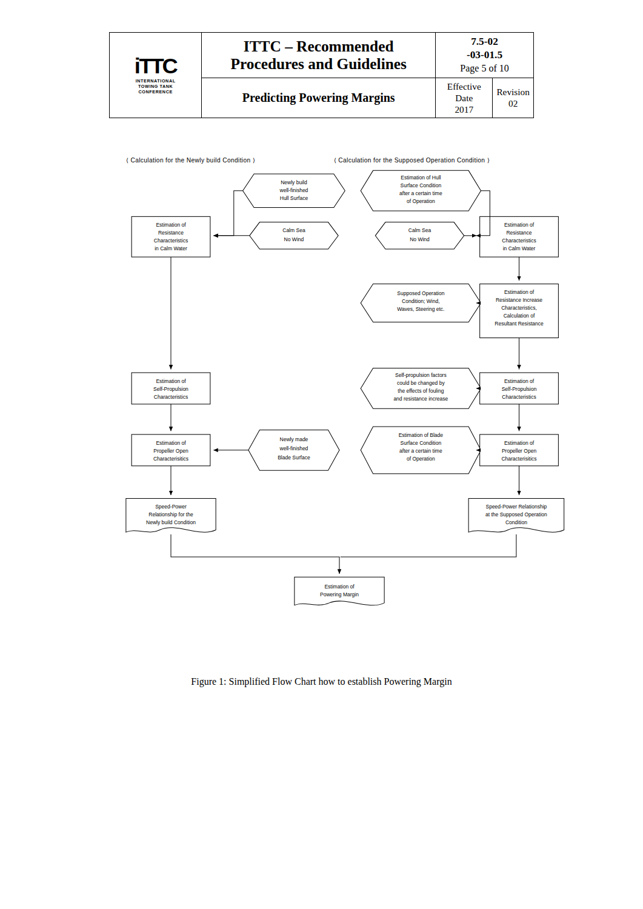| i T T C INTERNATIONAL TOWING TANK CONFERENCE | ITTC – Recommended Procedures and Guidelines | 7.5-02 -03-01.5 Page 5 of 10 |
| Predicting Powering Margins | / Effective Date 2017 / Revision 02 / |
⟨ Calculation for the Newly build Condition ⟩ ⟨ Calculation for the Supposed Operation Condition ⟩ Newly build well-finished Hull Surface Estimation of Hull Surface Condition after a certain time of Operation Calm Sea No Wind Calm Sea No Wind Estimation of Resistance Characteristics in Calm Water Estimation of Resistance Characteristics in Calm Water Supposed Operation Condition; Wind, Waves, Steering etc. Estimation of Resistance Increase Characteristics, Calculation of Resultant Resistance Self-propulsion factors could be changed by the effects of fouling and resistance increase Estimation of Self-Propulsion Characteristics Estimation of Self-Propulsion Characteristics Newly made well-finished Blade Surface Estimation of Blade Surface Condition after a certain time of Operation Estimation of Propeller Open Characterisitics Estimation of Propeller Open Characterisitics Speed-Power Relationship for the Newly build Condition Speed-Power Relationship at the Supposed Operation Condition Estimation of Powering Margin
Figure 1: Simplified Flow Chart how to establish Powering Margin